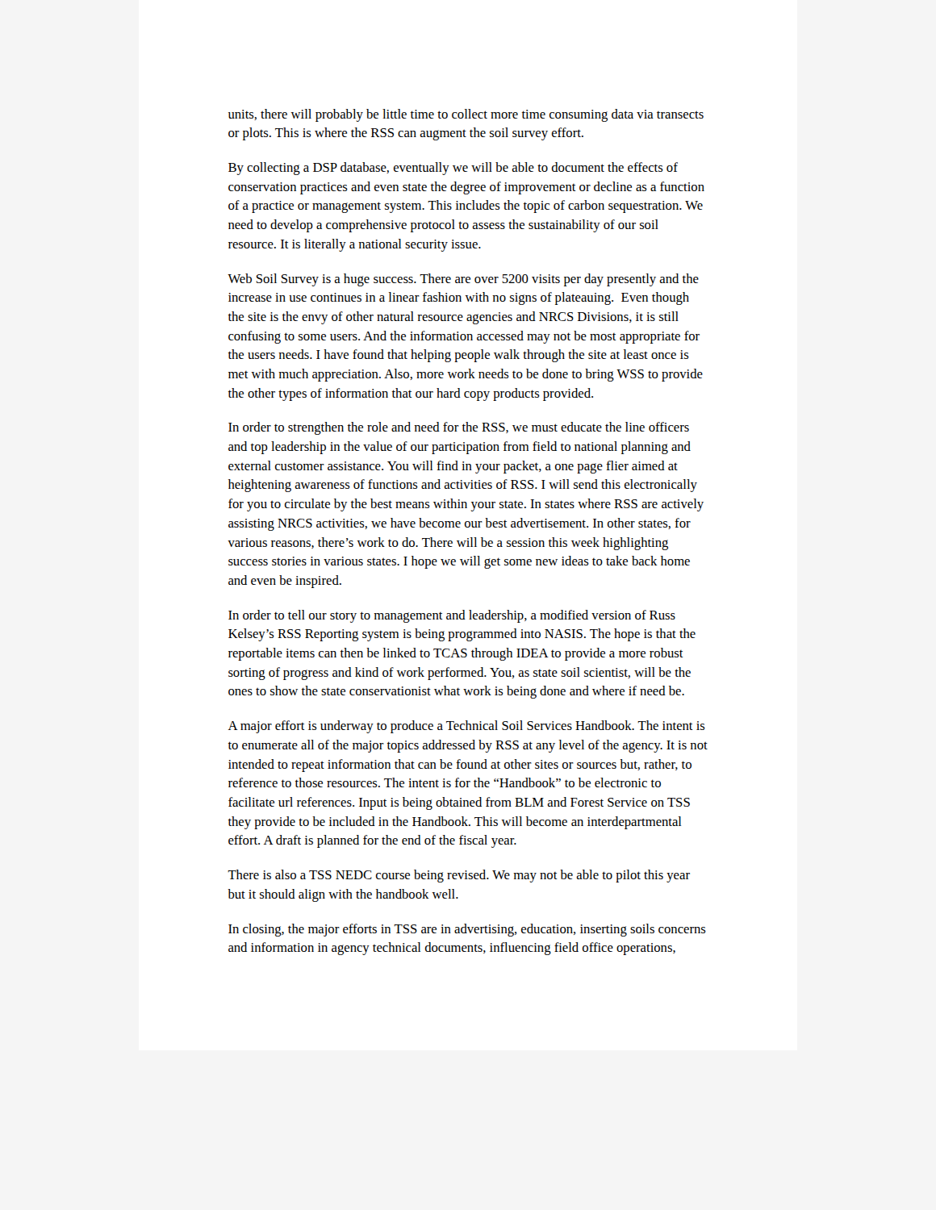units, there will probably be little time to collect more time consuming data via transects or plots. This is where the RSS can augment the soil survey effort.
By collecting a DSP database, eventually we will be able to document the effects of conservation practices and even state the degree of improvement or decline as a function of a practice or management system. This includes the topic of carbon sequestration. We need to develop a comprehensive protocol to assess the sustainability of our soil resource. It is literally a national security issue.
Web Soil Survey is a huge success. There are over 5200 visits per day presently and the increase in use continues in a linear fashion with no signs of plateauing. Even though the site is the envy of other natural resource agencies and NRCS Divisions, it is still confusing to some users. And the information accessed may not be most appropriate for the users needs. I have found that helping people walk through the site at least once is met with much appreciation. Also, more work needs to be done to bring WSS to provide the other types of information that our hard copy products provided.
In order to strengthen the role and need for the RSS, we must educate the line officers and top leadership in the value of our participation from field to national planning and external customer assistance. You will find in your packet, a one page flier aimed at heightening awareness of functions and activities of RSS. I will send this electronically for you to circulate by the best means within your state. In states where RSS are actively assisting NRCS activities, we have become our best advertisement. In other states, for various reasons, there’s work to do. There will be a session this week highlighting success stories in various states. I hope we will get some new ideas to take back home and even be inspired.
In order to tell our story to management and leadership, a modified version of Russ Kelsey’s RSS Reporting system is being programmed into NASIS. The hope is that the reportable items can then be linked to TCAS through IDEA to provide a more robust sorting of progress and kind of work performed. You, as state soil scientist, will be the ones to show the state conservationist what work is being done and where if need be.
A major effort is underway to produce a Technical Soil Services Handbook. The intent is to enumerate all of the major topics addressed by RSS at any level of the agency. It is not intended to repeat information that can be found at other sites or sources but, rather, to reference to those resources. The intent is for the “Handbook” to be electronic to facilitate url references. Input is being obtained from BLM and Forest Service on TSS they provide to be included in the Handbook. This will become an interdepartmental effort. A draft is planned for the end of the fiscal year.
There is also a TSS NEDC course being revised. We may not be able to pilot this year but it should align with the handbook well.
In closing, the major efforts in TSS are in advertising, education, inserting soils concerns and information in agency technical documents, influencing field office operations,